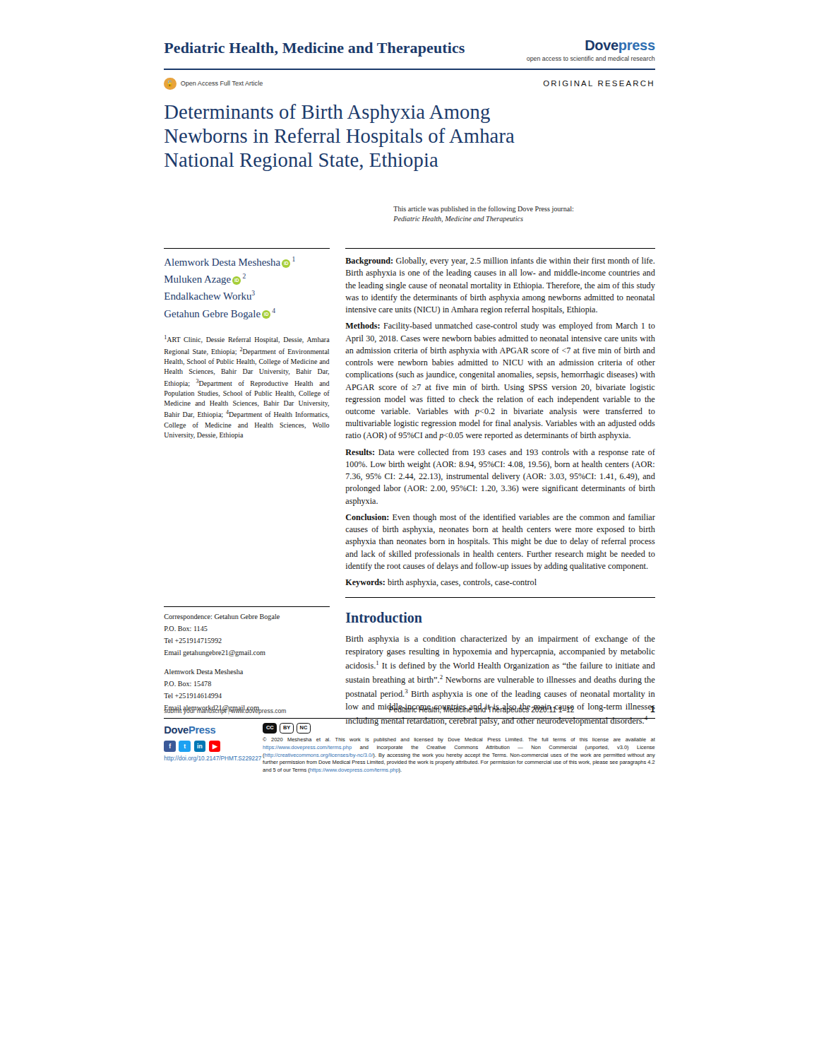Pediatric Health, Medicine and Therapeutics
Dovepress
open access to scientific and medical research
🔓
Open Access Full Text Article
ORIGINAL RESEARCH
Determinants of Birth Asphyxia Among
Newborns in Referral Hospitals of Amhara
National Regional State, Ethiopia
This article was published in the following Dove Press journal:
Pediatric Health, Medicine and Therapeutics
Alemwork Desta MesheshaiD 1
Muluken AzageiD 2
Endalkachew Worku3
Getahun Gebre BogaleiD 4
1ART Clinic, Dessie Referral Hospital, Dessie, Amhara Regional State, Ethiopia; 2Department of Environmental Health, School of Public Health, College of Medicine and Health Sciences, Bahir Dar University, Bahir Dar, Ethiopia; 3Department of Reproductive Health and Population Studies, School of Public Health, College of Medicine and Health Sciences, Bahir Dar University, Bahir Dar, Ethiopia; 4Department of Health Informatics, College of Medicine and Health Sciences, Wollo University, Dessie, Ethiopia
Correspondence: Getahun Gebre Bogale
P.O. Box: 1145
Tel +251914715992
Email getahungebre21@gmail.com
Alemwork Desta Meshesha
P.O. Box: 15478
Tel +251914614994
Email alemworkd21@gmail.com
Background: Globally, every year, 2.5 million infants die within their first month of life. Birth asphyxia is one of the leading causes in all low- and middle-income countries and the leading single cause of neonatal mortality in Ethiopia. Therefore, the aim of this study was to identify the determinants of birth asphyxia among newborns admitted to neonatal intensive care units (NICU) in Amhara region referral hospitals, Ethiopia.
Methods: Facility-based unmatched case-control study was employed from March 1 to April 30, 2018. Cases were newborn babies admitted to neonatal intensive care units with an admission criteria of birth asphyxia with APGAR score of <7 at five min of birth and controls were newborn babies admitted to NICU with an admission criteria of other complications (such as jaundice, congenital anomalies, sepsis, hemorrhagic diseases) with APGAR score of ≥7 at five min of birth. Using SPSS version 20, bivariate logistic regression model was fitted to check the relation of each independent variable to the outcome variable. Variables with p<0.2 in bivariate analysis were transferred to multivariable logistic regression model for final analysis. Variables with an adjusted odds ratio (AOR) of 95%CI and p<0.05 were reported as determinants of birth asphyxia.
Results: Data were collected from 193 cases and 193 controls with a response rate of 100%. Low birth weight (AOR: 8.94, 95%CI: 4.08, 19.56), born at health centers (AOR: 7.36, 95% CI: 2.44, 22.13), instrumental delivery (AOR: 3.03, 95%CI: 1.41, 6.49), and prolonged labor (AOR: 2.00, 95%CI: 1.20, 3.36) were significant determinants of birth asphyxia.
Conclusion: Even though most of the identified variables are the common and familiar causes of birth asphyxia, neonates born at health centers were more exposed to birth asphyxia than neonates born in hospitals. This might be due to delay of referral process and lack of skilled professionals in health centers. Further research might be needed to identify the root causes of delays and follow-up issues by adding qualitative component.
Keywords: birth asphyxia, cases, controls, case-control
Introduction
Birth asphyxia is a condition characterized by an impairment of exchange of the respiratory gases resulting in hypoxemia and hypercapnia, accompanied by metabolic acidosis.1 It is defined by the World Health Organization as “the failure to initiate and sustain breathing at birth”.2 Newborns are vulnerable to illnesses and deaths during the postnatal period.3 Birth asphyxia is one of the leading causes of neonatal mortality in low and middle-income countries and it is also the main cause of long-term illnesses including mental retardation, cerebral palsy, and other neurodevelopmental disorders.4
submit your manuscript | www.dovepress.com
Pediatric Health, Medicine and Therapeutics 2020:11 1–12
1
DovePress
ftin▶
http://doi.org/10.2147/PHMT.S229227
CC BY NC
© 2020 Meshesha et al. This work is published and licensed by Dove Medical Press Limited. The full terms of this license are available at https://www.dovepress.com/terms.php and incorporate the Creative Commons Attribution — Non Commercial (unported, v3.0) License (http://creativecommons.org/licenses/by-nc/3.0/). By accessing the work you hereby accept the Terms. Non-commercial uses of the work are permitted without any further permission from Dove Medical Press Limited, provided the work is properly attributed. For permission for commercial use of this work, please see paragraphs 4.2 and 5 of our Terms (https://www.dovepress.com/terms.php).